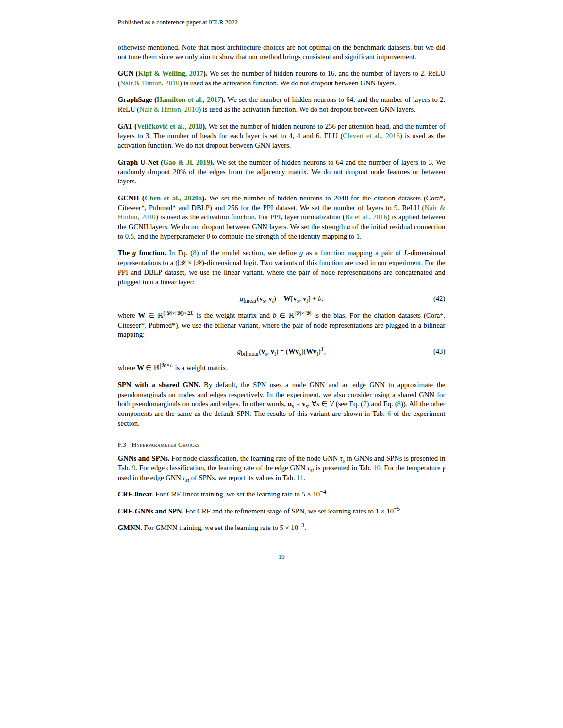Published as a conference paper at ICLR 2022
otherwise mentioned. Note that most architecture choices are not optimal on the benchmark datasets, but we did not tune them since we only aim to show that our method brings consistent and significant improvement.
GCN (Kipf & Welling, 2017). We set the number of hidden neurons to 16, and the number of layers to 2. ReLU (Nair & Hinton, 2010) is used as the activation function. We do not dropout between GNN layers.
GraphSage (Hamilton et al., 2017). We set the number of hidden neurons to 64, and the number of layers to 2. ReLU (Nair & Hinton, 2010) is used as the activation function. We do not dropout between GNN layers.
GAT (Veličković et al., 2018). We set the number of hidden neurons to 256 per attention head, and the number of layers to 3. The number of heads for each layer is set to 4, 4 and 6. ELU (Clevert et al., 2016) is used as the activation function. We do not dropout between GNN layers.
Graph U-Net (Gao & Ji, 2019). We set the number of hidden neurons to 64 and the number of layers to 3. We randomly dropout 20% of the edges from the adjacency matrix. We do not dropout node features or between layers.
GCNII (Chen et al., 2020a). We set the number of hidden neurons to 2048 for the citation datasets (Cora*, Citeseer*, Pubmed* and DBLP) and 256 for the PPI dataset. We set the number of layers to 9. ReLU (Nair & Hinton, 2010) is used as the activation function. For PPI, layer normalization (Ba et al., 2016) is applied between the GCNII layers. We do not dropout between GNN layers. We set the strength α of the initial residual connection to 0.5, and the hyperparameter θ to compute the strength of the identity mapping to 1.
The g function. In Eq. (8) of the model section, we define g as a function mapping a pair of L-dimensional representations to a (|𝒴| × |𝒴|)-dimensional logit. Two variants of this function are used in our experiment. For the PPI and DBLP dataset, we use the linear variant, where the pair of node representations are concatenated and plugged into a linear layer:
glinear(vs, vt) = W[vs; vt] + b, (42)
where W ∈ ℝ(|𝒴|×|𝒴|)×2L is the weight matrix and b ∈ ℝ|𝒴|×|𝒴| is the bias. For the citation datasets (Cora*, Citeseer*, Pubmed*), we use the bilienar variant, where the pair of node representations are plugged in a bilinear mapping:
gbilinear(vs, vt) = (Wvs)(Wvt)T, (43)
where W ∈ ℝ|𝒴|×L is a weight matrix.
SPN with a shared GNN. By default, the SPN uses a node GNN and an edge GNN to approximate the pseudomarginals on nodes and edges respectively. In the experiment, we also consider using a shared GNN for both pseudomarginals on nodes and edges. In other words, us = vs, ∀s ∈ V (see Eq. (7) and Eq. (8)). All the other components are the same as the default SPN. The results of this variant are shown in Tab. 6 of the experiment section.
F.3 Hyperparameter Choices
GNNs and SPNs. For node classification, the learning rate of the node GNN τs in GNNs and SPNs is presented in Tab. 9. For edge classification, the learning rate of the edge GNN τst is presented in Tab. 10. For the temperature γ used in the edge GNN τst of SPNs, we report its values in Tab. 11.
CRF-linear. For CRF-linear training, we set the learning rate to 5 × 10−4.
CRF-GNNs and SPN. For CRF and the refinement stage of SPN, we set learning rates to 1 × 10−5.
GMNN. For GMNN training, we set the learning rate to 5 × 10−3.
19